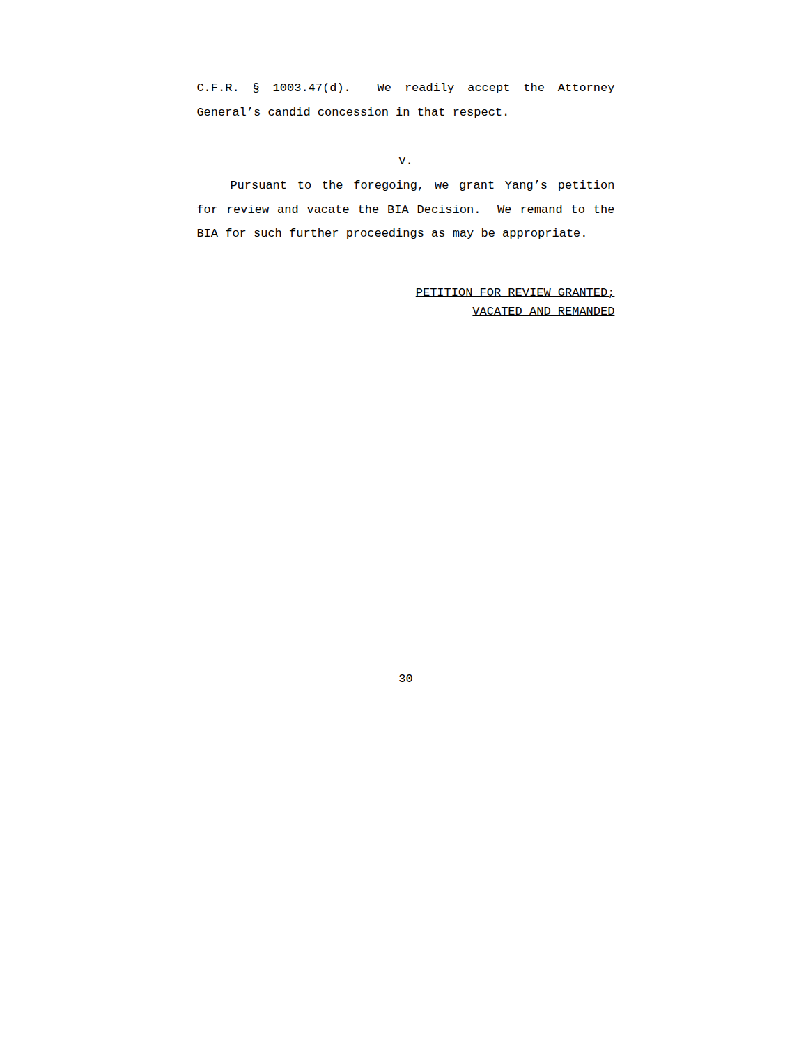C.F.R. § 1003.47(d). We readily accept the Attorney General’s candid concession in that respect.
V.
Pursuant to the foregoing, we grant Yang’s petition for review and vacate the BIA Decision. We remand to the BIA for such further proceedings as may be appropriate.
PETITION FOR REVIEW GRANTED; VACATED AND REMANDED
30